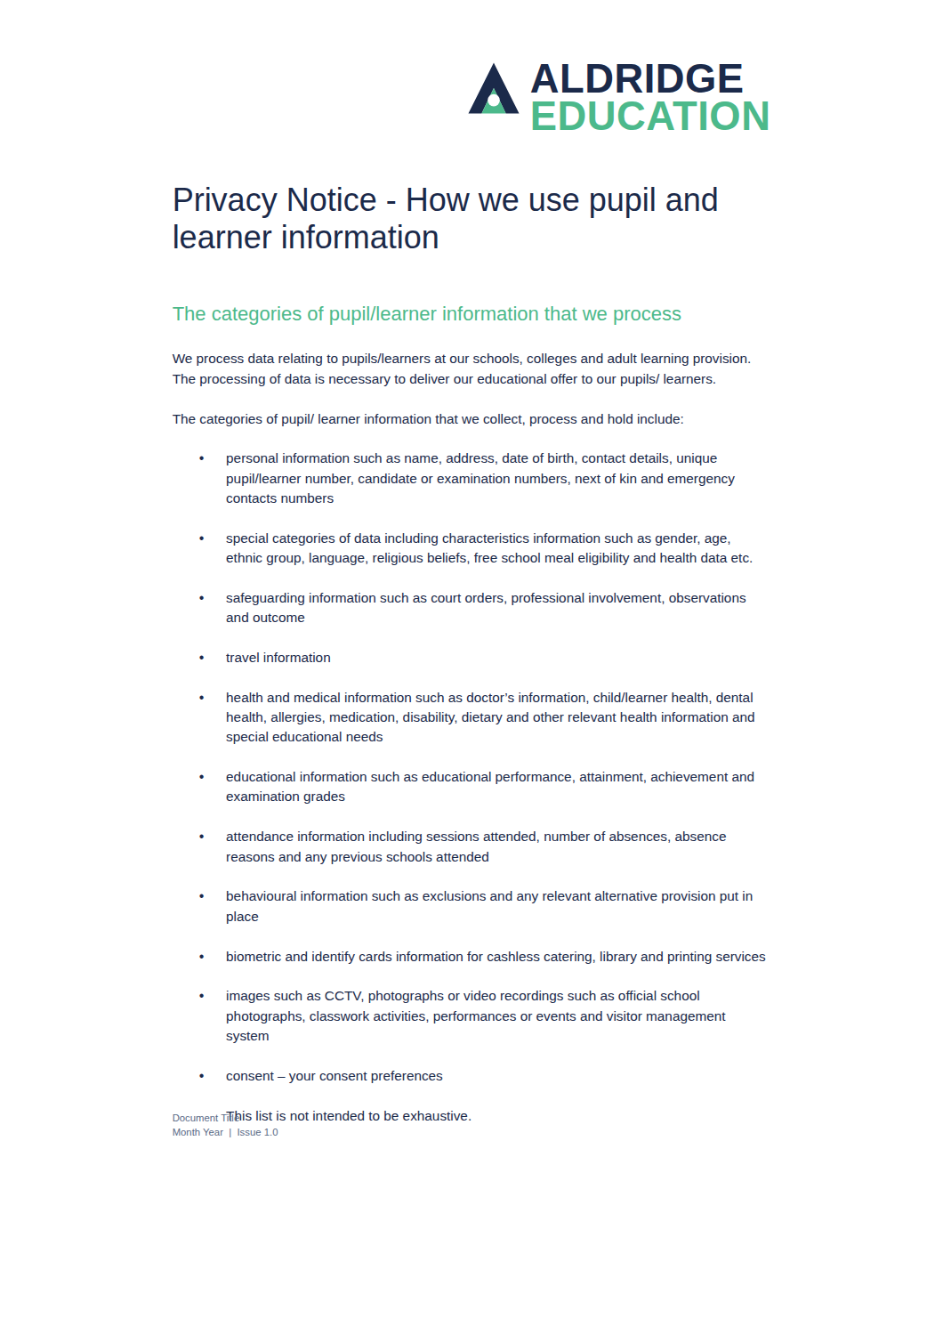ALDRIDGE EDUCATION
Privacy Notice - How we use pupil and learner information
The categories of pupil/learner information that we process
We process data relating to pupils/learners at our schools, colleges and adult learning provision. The processing of data is necessary to deliver our educational offer to our pupils/ learners.
The categories of pupil/ learner information that we collect, process and hold include:
personal information such as name, address, date of birth, contact details, unique pupil/learner number, candidate or examination numbers, next of kin and emergency contacts numbers
special categories of data including characteristics information such as gender, age, ethnic group, language, religious beliefs, free school meal eligibility and health data etc.
safeguarding information such as court orders, professional involvement, observations and outcome
travel information
health and medical information such as doctor’s information, child/learner health, dental health, allergies, medication, disability, dietary and other relevant health information and special educational needs
educational information such as educational performance, attainment, achievement and examination grades
attendance information including sessions attended, number of absences, absence reasons and any previous schools attended
behavioural information such as exclusions and any relevant alternative provision put in place
biometric and identify cards information for cashless catering, library and printing services
images such as CCTV, photographs or video recordings such as official school photographs, classwork activities, performances or events and visitor management system
consent – your consent preferences
This list is not intended to be exhaustive.
Document Title
Month Year | Issue 1.0